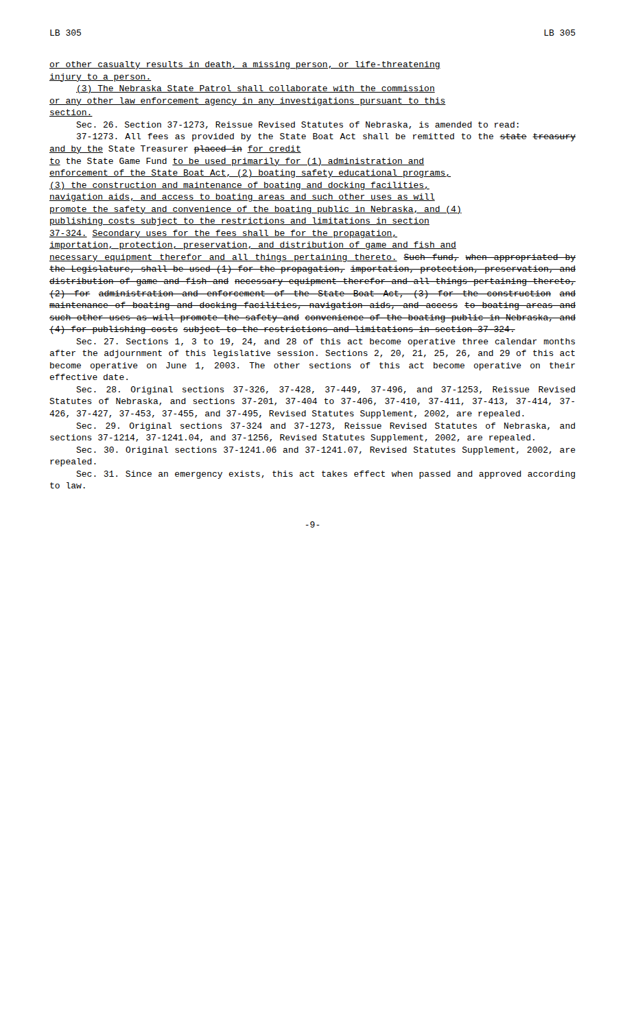LB 305 LB 305
or other casualty results in death, a missing person, or life-threatening
injury to a person.
(3) The Nebraska State Patrol shall collaborate with the commission
or any other law enforcement agency in any investigations pursuant to this
section.
Sec. 26. Section 37-1273, Reissue Revised Statutes of Nebraska, is amended to read:
37-1273. All fees as provided by the State Boat Act shall be remitted to the state treasury and by the State Treasurer placed in for credit
to the State Game Fund to be used primarily for (1) administration and
enforcement of the State Boat Act, (2) boating safety educational programs,
(3) the construction and maintenance of boating and docking facilities,
navigation aids, and access to boating areas and such other uses as will
promote the safety and convenience of the boating public in Nebraska, and (4)
publishing costs subject to the restrictions and limitations in section
37-324. Secondary uses for the fees shall be for the propagation,
importation, protection, preservation, and distribution of game and fish and
necessary equipment therefor and all things pertaining thereto. Such fund, when appropriated by the Legislature, shall be used (1) for the propagation, importation, protection, preservation, and distribution of game and fish and necessary equipment therefor and all things pertaining thereto, (2) for administration and enforcement of the State Boat Act, (3) for the construction and maintenance of boating and docking facilities, navigation aids, and access to boating areas and such other uses as will promote the safety and convenience of the boating public in Nebraska, and (4) for publishing costs subject to the restrictions and limitations in section 37-324.
Sec. 27. Sections 1, 3 to 19, 24, and 28 of this act become operative three calendar months after the adjournment of this legislative session. Sections 2, 20, 21, 25, 26, and 29 of this act become operative on June 1, 2003. The other sections of this act become operative on their effective date.
Sec. 28. Original sections 37-326, 37-428, 37-449, 37-496, and 37-1253, Reissue Revised Statutes of Nebraska, and sections 37-201, 37-404 to 37-406, 37-410, 37-411, 37-413, 37-414, 37-426, 37-427, 37-453, 37-455, and 37-495, Revised Statutes Supplement, 2002, are repealed.
Sec. 29. Original sections 37-324 and 37-1273, Reissue Revised Statutes of Nebraska, and sections 37-1214, 37-1241.04, and 37-1256, Revised Statutes Supplement, 2002, are repealed.
Sec. 30. Original sections 37-1241.06 and 37-1241.07, Revised Statutes Supplement, 2002, are repealed.
Sec. 31. Since an emergency exists, this act takes effect when passed and approved according to law.
-9-